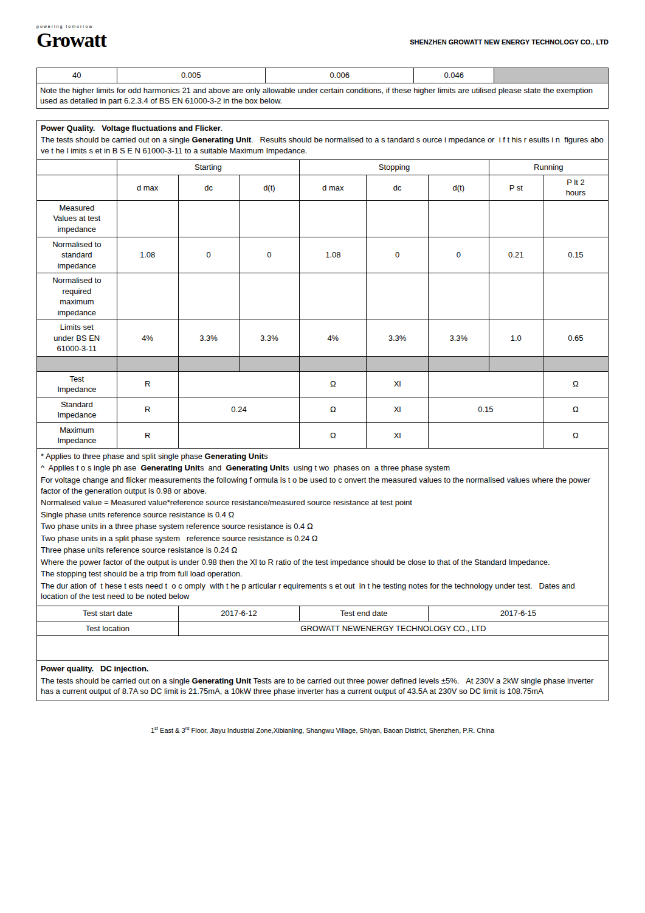powering tomorrow Growatt
SHENZHEN GROWATT NEW ENERGY TECHNOLOGY CO., LTD
| 40 | 0.005 | 0.006 | 0.046 | |
| Note the higher limits for odd harmonics 21 and above are only allowable under certain conditions, if these higher limits are utilised please state the exemption used as detailed in part 6.2.3.4 of BS EN 61000-3-2 in the box below. |
| Power Quality. Voltage fluctuations and Flicker . The tests should be carried out on a single Generating Unit . Results should be normalised to a s tandard s ource i mpedance or i f t his r esults i n figures abo ve t he l imits s et in B S E N 61000-3-11 to a suitable Maximum Impedance. |
| | Starting | Stopping | Running |
| | d max | dc | d(t) | d max | dc | d(t) | P st | P lt 2 hours |
| Measured Values at test impedance | | | | | | | | |
| Normalised to standard impedance | 1.08 | 0 | 0 | 1.08 | 0 | 0 | 0.21 | 0.15 |
| Normalised to required maximum impedance | | | | | | | | |
| Limits set under BS EN 61000-3-11 | 4% | 3.3% | 3.3% | 4% | 3.3% | 3.3% | 1.0 | 0.65 |
| Test Impedance | R | | Ω | Xl | | Ω |
| Standard Impedance | R | 0.24 | Ω | Xl | 0.15 | Ω |
| Maximum Impedance | R | | Ω | Xl | | Ω |
| * Applies to three phase and split single phase Generating Unit s ^ Applies t o s ingle ph ase Generating Unit s and Generating Unit s using t wo phases on a three phase system For voltage change and flicker measurements the following f ormula is t o be used to c onvert the measured values to the normalised values where the power factor of the generation output is 0.98 or above. Normalised value = Measured value*reference source resistance/measured source resistance at test point Single phase units reference source resistance is 0.4 Ω Two phase units in a three phase system reference source resistance is 0.4 Ω Two phase units in a split phase system reference source resistance is 0.24 Ω Three phase units reference source resistance is 0.24 Ω Where the power factor of the output is under 0.98 then the Xl to R ratio of the test impedance should be close to that of the Standard Impedance. The stopping test should be a trip from full load operation. The dur ation of t hese t ests need t o c omply with t he p articular r equirements s et out in t he testing notes for the technology under test. Dates and location of the test need to be noted below |
| Test start date | 2017-6-12 | Test end date | 2017-6-15 |
| Test location | GROWATT NEWENERGY TECHNOLOGY CO., LTD |
| Power quality. DC injection. The tests should be carried out on a single Generating Unit Tests are to be carried out three power defined levels ±5%. At 230V a 2kW single phase inverter has a current output of 8.7A so DC limit is 21.75mA, a 10kW three phase inverter has a current output of 43.5A at 230V so DC limit is 108.75mA |
1st East & 3rd Floor, Jiayu Industrial Zone,Xibianling, Shangwu Village, Shiyan, Baoan District, Shenzhen, P.R. China